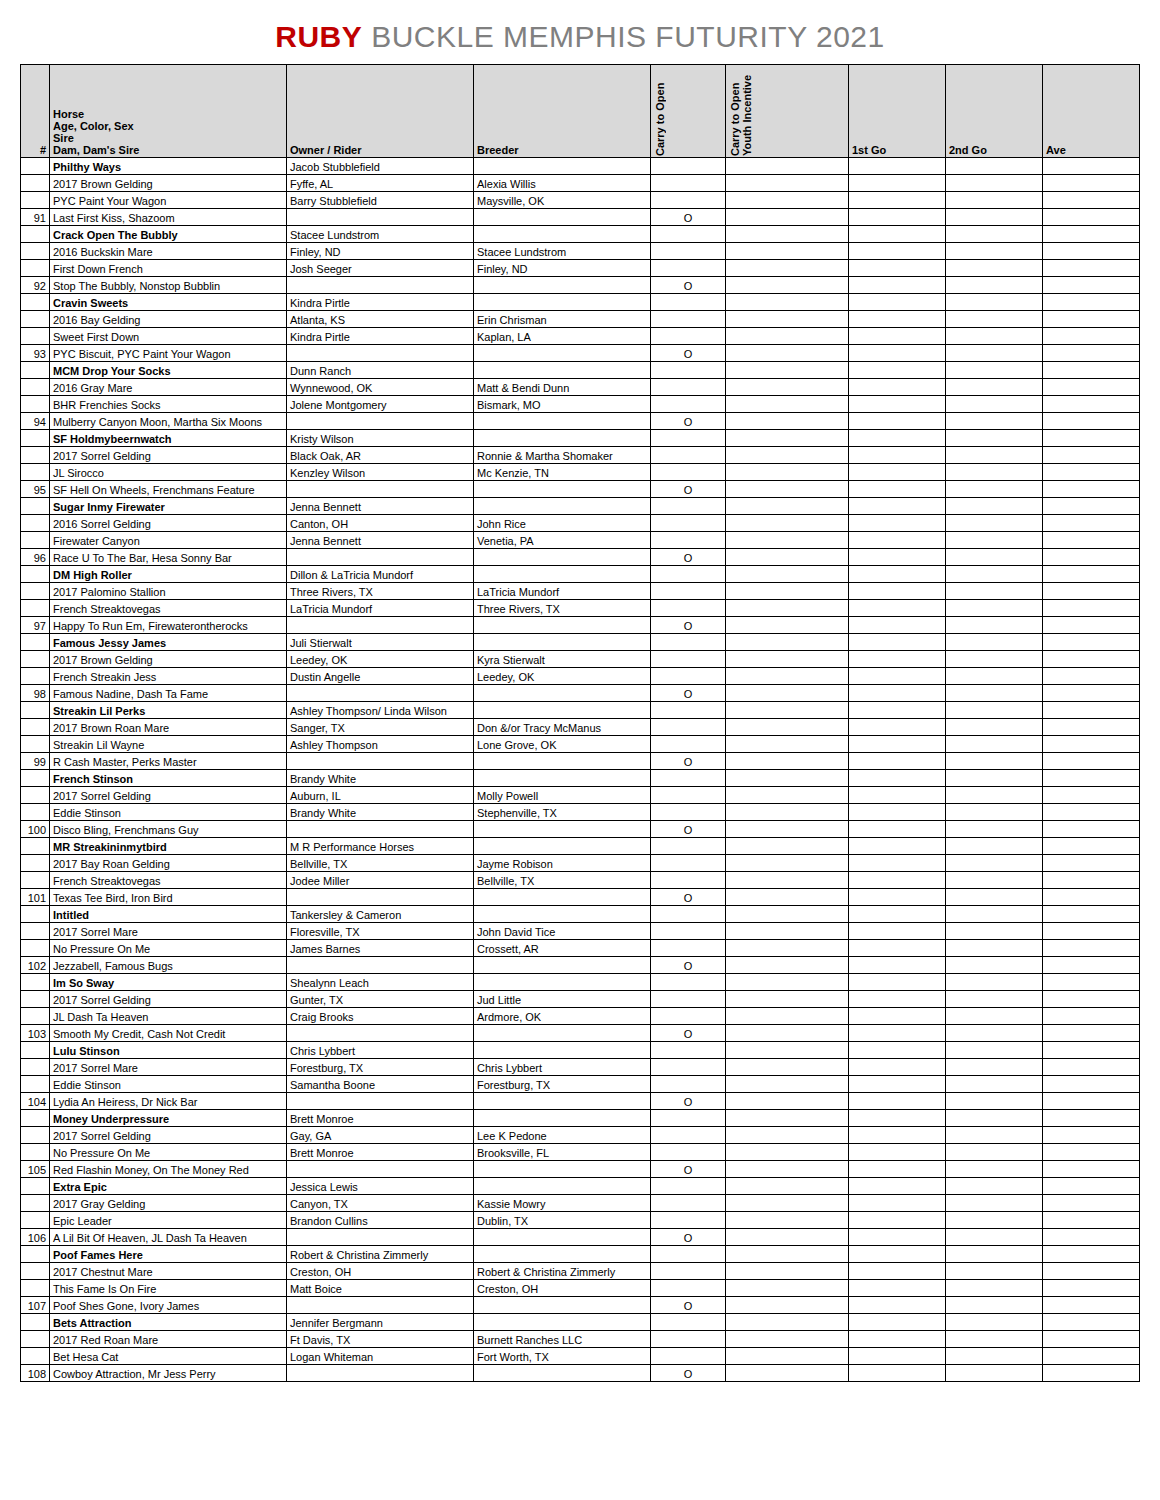RUBY BUCKLE MEMPHIS FUTURITY 2021
| # | Horse Age, Color, Sex Sire Dam, Dam's Sire | Owner / Rider | Breeder | Carry to Open | Carry to Open Youth Incentive | 1st Go | 2nd Go | Ave |
| --- | --- | --- | --- | --- | --- | --- | --- | --- |
| | Philthy Ways | Jacob Stubblefield | | | | | | |
| | 2017 Brown Gelding | Fyffe, AL | Alexia Willis | | | | | |
| | PYC Paint Your Wagon | Barry Stubblefield | Maysville, OK | | | | | |
| 91 | Last First Kiss, Shazoom | | | O | | | | |
| | Crack Open The Bubbly | Stacee Lundstrom | | | | | | |
| | 2016 Buckskin Mare | Finley, ND | Stacee Lundstrom | | | | | |
| | First Down French | Josh Seeger | Finley, ND | | | | | |
| 92 | Stop The Bubbly, Nonstop Bubblin | | | O | | | | |
| | Cravin Sweets | Kindra Pirtle | | | | | | |
| | 2016 Bay Gelding | Atlanta, KS | Erin Chrisman | | | | | |
| | Sweet First Down | Kindra Pirtle | Kaplan, LA | | | | | |
| 93 | PYC Biscuit, PYC Paint Your Wagon | | | O | | | | |
| | MCM Drop Your Socks | Dunn Ranch | | | | | | |
| | 2016 Gray Mare | Wynnewood, OK | Matt & Bendi Dunn | | | | | |
| | BHR Frenchies Socks | Jolene Montgomery | Bismark, MO | | | | | |
| 94 | Mulberry Canyon Moon, Martha Six Moons | | | O | | | | |
| | SF Holdmybeernwatch | Kristy Wilson | | | | | | |
| | 2017 Sorrel Gelding | Black Oak, AR | Ronnie & Martha Shomaker | | | | | |
| | JL Sirocco | Kenzley Wilson | Mc Kenzie, TN | | | | | |
| 95 | SF Hell On Wheels, Frenchmans Feature | | | O | | | | |
| | Sugar Inmy Firewater | Jenna Bennett | | | | | | |
| | 2016 Sorrel Gelding | Canton, OH | John Rice | | | | | |
| | Firewater Canyon | Jenna Bennett | Venetia, PA | | | | | |
| 96 | Race U To The Bar, Hesa Sonny Bar | | | O | | | | |
| | DM High Roller | Dillon & LaTricia Mundorf | | | | | | |
| | 2017 Palomino Stallion | Three Rivers, TX | LaTricia Mundorf | | | | | |
| | French Streaktovegas | LaTricia Mundorf | Three Rivers, TX | | | | | |
| 97 | Happy To Run Em, Firewaterontherocks | | | O | | | | |
| | Famous Jessy James | Juli Stierwalt | | | | | | |
| | 2017 Brown Gelding | Leedey, OK | Kyra Stierwalt | | | | | |
| | French Streakin Jess | Dustin Angelle | Leedey, OK | | | | | |
| 98 | Famous Nadine, Dash Ta Fame | | | O | | | | |
| | Streakin Lil Perks | Ashley Thompson/ Linda Wilson | | | | | | |
| | 2017 Brown Roan Mare | Sanger, TX | Don &/or Tracy McManus | | | | | |
| | Streakin Lil Wayne | Ashley Thompson | Lone Grove, OK | | | | | |
| 99 | R Cash Master, Perks Master | | | O | | | | |
| | French Stinson | Brandy White | | | | | | |
| | 2017 Sorrel Gelding | Auburn, IL | Molly Powell | | | | | |
| | Eddie Stinson | Brandy White | Stephenville, TX | | | | | |
| 100 | Disco Bling, Frenchmans Guy | | | O | | | | |
| | MR Streakininmytbird | M R Performance Horses | | | | | | |
| | 2017 Bay Roan Gelding | Bellville, TX | Jayme Robison | | | | | |
| | French Streaktovegas | Jodee Miller | Bellville, TX | | | | | |
| 101 | Texas Tee Bird, Iron Bird | | | O | | | | |
| | Intitled | Tankersley & Cameron | | | | | | |
| | 2017 Sorrel Mare | Floresville, TX | John David Tice | | | | | |
| | No Pressure On Me | James Barnes | Crossett, AR | | | | | |
| 102 | Jezzabell, Famous Bugs | | | O | | | | |
| | Im So Sway | Shealynn Leach | | | | | | |
| | 2017 Sorrel Gelding | Gunter, TX | Jud Little | | | | | |
| | JL Dash Ta Heaven | Craig Brooks | Ardmore, OK | | | | | |
| 103 | Smooth My Credit, Cash Not Credit | | | O | | | | |
| | Lulu Stinson | Chris Lybbert | | | | | | |
| | 2017 Sorrel Mare | Forestburg, TX | Chris Lybbert | | | | | |
| | Eddie Stinson | Samantha Boone | Forestburg, TX | | | | | |
| 104 | Lydia An Heiress, Dr Nick Bar | | | O | | | | |
| | Money Underpressure | Brett Monroe | | | | | | |
| | 2017 Sorrel Gelding | Gay, GA | Lee K Pedone | | | | | |
| | No Pressure On Me | Brett Monroe | Brooksville, FL | | | | | |
| 105 | Red Flashin Money, On The Money Red | | | O | | | | |
| | Extra Epic | Jessica Lewis | | | | | | |
| | 2017 Gray Gelding | Canyon, TX | Kassie Mowry | | | | | |
| | Epic Leader | Brandon Cullins | Dublin, TX | | | | | |
| 106 | A Lil Bit Of Heaven, JL Dash Ta Heaven | | | O | | | | |
| | Poof Fames Here | Robert & Christina Zimmerly | | | | | | |
| | 2017 Chestnut Mare | Creston, OH | Robert & Christina Zimmerly | | | | | |
| | This Fame Is On Fire | Matt Boice | Creston, OH | | | | | |
| 107 | Poof Shes Gone, Ivory James | | | O | | | | |
| | Bets Attraction | Jennifer Bergmann | | | | | | |
| | 2017 Red Roan Mare | Ft Davis, TX | Burnett Ranches LLC | | | | | |
| | Bet Hesa Cat | Logan Whiteman | Fort Worth, TX | | | | | |
| 108 | Cowboy Attraction, Mr Jess Perry | | | O | | | | |